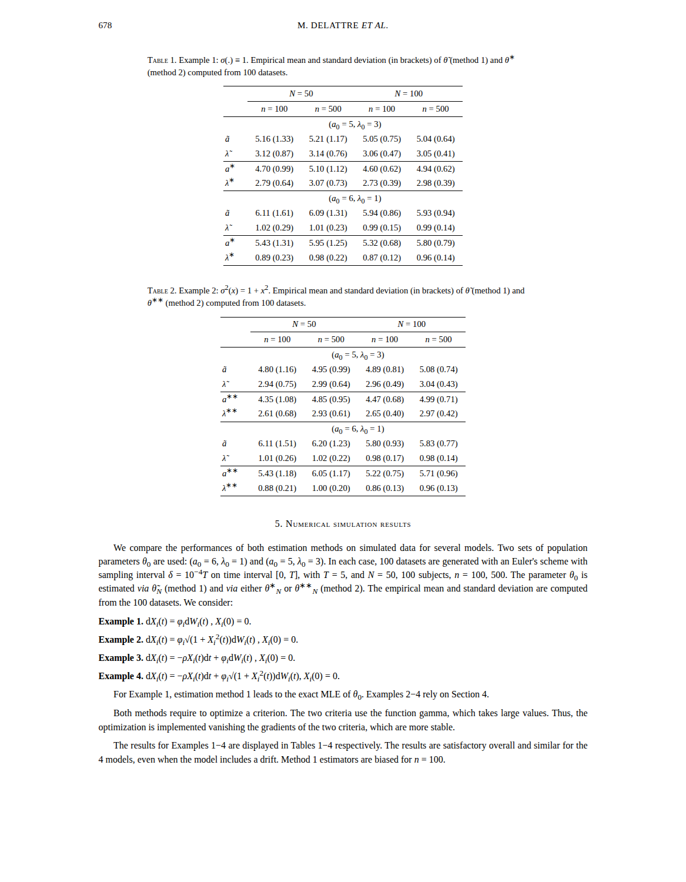678 M. DELATTRE ET AL. 678
Table 1. Example 1: σ(.) ≡ 1. Empirical mean and standard deviation (in brackets) of θ̃ (method 1) and θ∗ (method 2) computed from 100 datasets.
| | N = 50 | N = 100 |
| | n = 100 | n = 500 | n = 100 | n = 500 |
| | ( a 0 = 5, λ 0 = 3) |
| ã | 5.16 (1.33) | 5.21 (1.17) | 5.05 (0.75) | 5.04 (0.64) |
| λ̃ | 3.12 (0.87) | 3.14 (0.76) | 3.06 (0.47) | 3.05 (0.41) |
| a ∗ | 4.70 (0.99) | 5.10 (1.12) | 4.60 (0.62) | 4.94 (0.62) |
| λ ∗ | 2.79 (0.64) | 3.07 (0.73) | 2.73 (0.39) | 2.98 (0.39) |
| | ( a 0 = 6, λ 0 = 1) |
| ã | 6.11 (1.61) | 6.09 (1.31) | 5.94 (0.86) | 5.93 (0.94) |
| λ̃ | 1.02 (0.29) | 1.01 (0.23) | 0.99 (0.15) | 0.99 (0.14) |
| a ∗ | 5.43 (1.31) | 5.95 (1.25) | 5.32 (0.68) | 5.80 (0.79) |
| λ ∗ | 0.89 (0.23) | 0.98 (0.22) | 0.87 (0.12) | 0.96 (0.14) |
Table 2. Example 2: σ2(x) = 1 + x2. Empirical mean and standard deviation (in brackets) of θ̃ (method 1) and θ∗∗ (method 2) computed from 100 datasets.
| | N = 50 | N = 100 |
| | n = 100 | n = 500 | n = 100 | n = 500 |
| | ( a 0 = 5, λ 0 = 3) |
| ã | 4.80 (1.16) | 4.95 (0.99) | 4.89 (0.81) | 5.08 (0.74) |
| λ̃ | 2.94 (0.75) | 2.99 (0.64) | 2.96 (0.49) | 3.04 (0.43) |
| a ∗∗ | 4.35 (1.08) | 4.85 (0.95) | 4.47 (0.68) | 4.99 (0.71) |
| λ ∗∗ | 2.61 (0.68) | 2.93 (0.61) | 2.65 (0.40) | 2.97 (0.42) |
| | ( a 0 = 6, λ 0 = 1) |
| ã | 6.11 (1.51) | 6.20 (1.23) | 5.80 (0.93) | 5.83 (0.77) |
| λ̃ | 1.01 (0.26) | 1.02 (0.22) | 0.98 (0.17) | 0.98 (0.14) |
| a ∗∗ | 5.43 (1.18) | 6.05 (1.17) | 5.22 (0.75) | 5.71 (0.96) |
| λ ∗∗ | 0.88 (0.21) | 1.00 (0.20) | 0.86 (0.13) | 0.96 (0.13) |
5. Numerical simulation results
We compare the performances of both estimation methods on simulated data for several models. Two sets of population parameters θ0 are used: (a0 = 6, λ0 = 1) and (a0 = 5, λ0 = 3). In each case, 100 datasets are generated with an Euler's scheme with sampling interval δ = 10−4T on time interval [0, T], with T = 5, and N = 50, 100 subjects, n = 100, 500. The parameter θ0 is estimated via θ̃N (method 1) and via either θ∗N or θ∗∗N (method 2). The empirical mean and standard deviation are computed from the 100 datasets. We consider:
Example 1. dXi(t) = φidWi(t) , Xi(0) = 0.
Example 2. dXi(t) = φi√(1 + Xi2(t))dWi(t) , Xi(0) = 0.
Example 3. dXi(t) = −ρXi(t)dt + φidWi(t) , Xi(0) = 0.
Example 4. dXi(t) = −ρXi(t)dt + φi√(1 + Xi2(t))dWi(t), Xi(0) = 0.
For Example 1, estimation method 1 leads to the exact MLE of θ0. Examples 2−4 rely on Section 4.
Both methods require to optimize a criterion. The two criteria use the function gamma, which takes large values. Thus, the optimization is implemented vanishing the gradients of the two criteria, which are more stable.
The results for Examples 1−4 are displayed in Tables 1−4 respectively. The results are satisfactory overall and similar for the 4 models, even when the model includes a drift. Method 1 estimators are biased for n = 100.